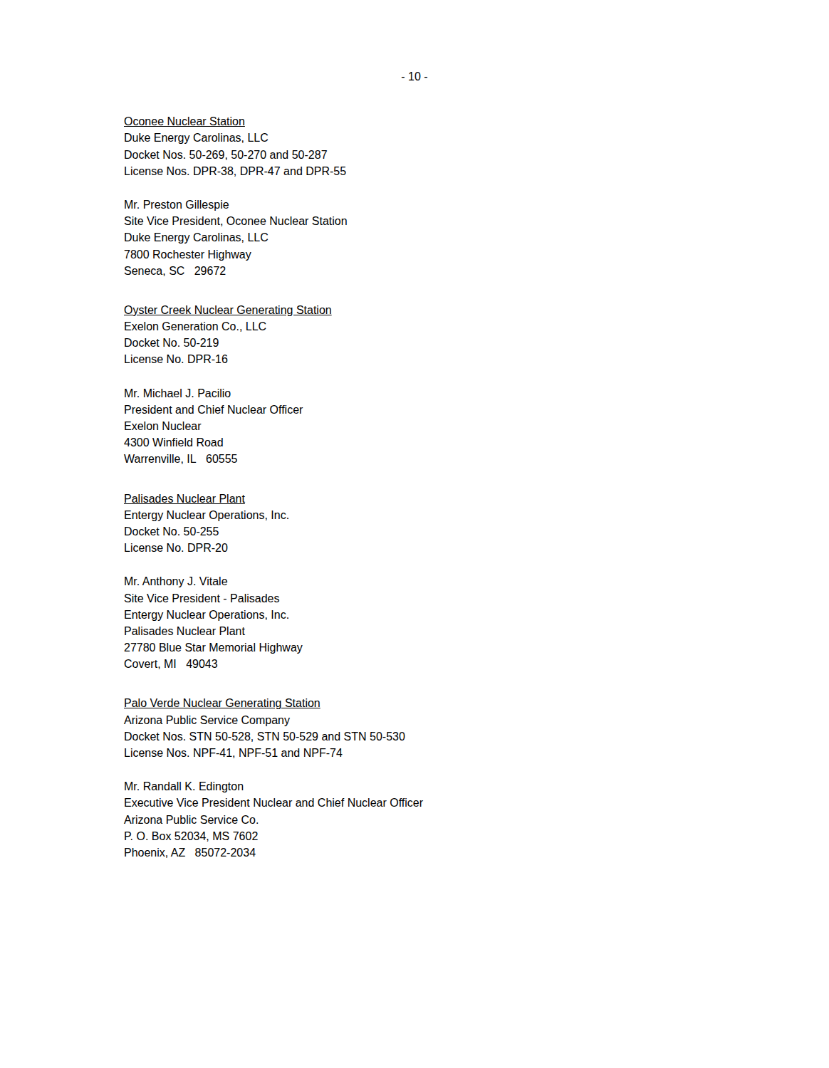- 10 -
Oconee Nuclear Station
Duke Energy Carolinas, LLC
Docket Nos. 50-269, 50-270 and 50-287
License Nos. DPR-38, DPR-47 and DPR-55
Mr. Preston Gillespie
Site Vice President, Oconee Nuclear Station
Duke Energy Carolinas, LLC
7800 Rochester Highway
Seneca, SC 29672
Oyster Creek Nuclear Generating Station
Exelon Generation Co., LLC
Docket No. 50-219
License No. DPR-16
Mr. Michael J. Pacilio
President and Chief Nuclear Officer
Exelon Nuclear
4300 Winfield Road
Warrenville, IL 60555
Palisades Nuclear Plant
Entergy Nuclear Operations, Inc.
Docket No. 50-255
License No. DPR-20
Mr. Anthony J. Vitale
Site Vice President - Palisades
Entergy Nuclear Operations, Inc.
Palisades Nuclear Plant
27780 Blue Star Memorial Highway
Covert, MI 49043
Palo Verde Nuclear Generating Station
Arizona Public Service Company
Docket Nos. STN 50-528, STN 50-529 and STN 50-530
License Nos. NPF-41, NPF-51 and NPF-74
Mr. Randall K. Edington
Executive Vice President Nuclear and Chief Nuclear Officer
Arizona Public Service Co.
P. O. Box 52034, MS 7602
Phoenix, AZ 85072-2034